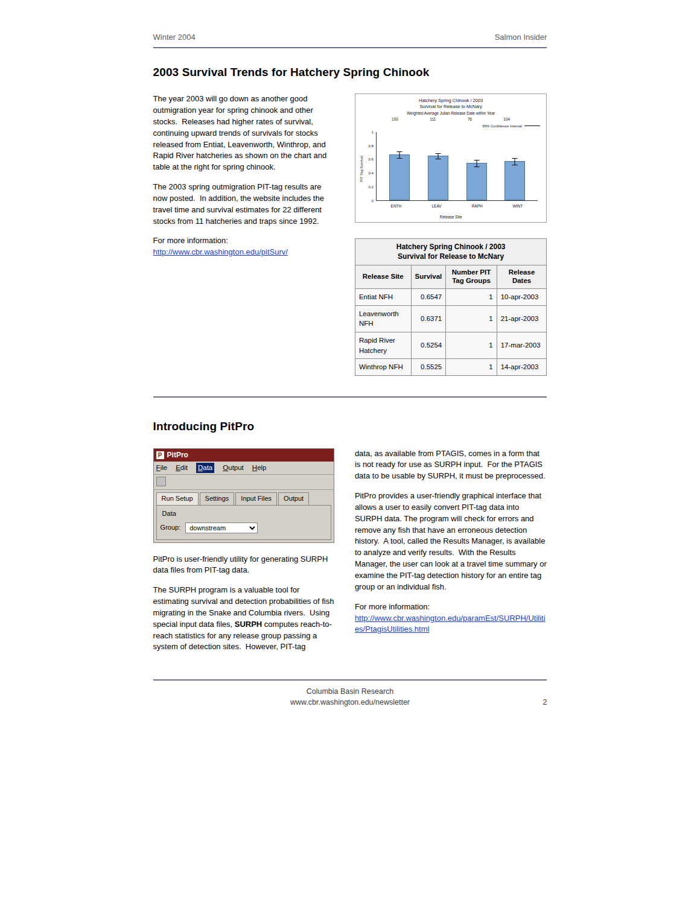Winter 2004
Salmon Insider
2003 Survival Trends for Hatchery Spring Chinook
The year 2003 will go down as another good outmigration year for spring chinook and other stocks. Releases had higher rates of survival, continuing upward trends of survivals for stocks released from Entiat, Leavenworth, Winthrop, and Rapid River hatcheries as shown on the chart and table at the right for spring chinook.
The 2003 spring outmigration PIT-tag results are now posted. In addition, the website includes the travel time and survival estimates for 22 different stocks from 11 hatcheries and traps since 1992.
For more information:
http://www.cbr.washington.edu/pitSurv/
Hatchery Spring Chinook / 2003
Survival for Release to McNary
Weighted Average Julian Release Date within Year
10011176104
95% Confidence Interval
1 0.8 0.6 0.4 0.2 0
PIT Tag Survival
ENTH LEAV RAPH WINT
Release Site
Hatchery Spring Chinook / 2003 Survival for Release to McNary
| Release Site | Survival | Number PIT Tag Groups | Release Dates |
| --- | --- | --- | --- |
| Entiat NFH | 0.6547 | 1 | 10-apr-2003 |
| Leavenworth NFH | 0.6371 | 1 | 21-apr-2003 |
| Rapid River Hatchery | 0.5254 | 1 | 17-mar-2003 |
| Winthrop NFH | 0.5525 | 1 | 14-apr-2003 |
Introducing PitPro
P PitPro
File Edit Data Output Help
Run Setup
Settings
Input Files
Output
Data
Group: downstream
PitPro is user-friendly utility for generating SURPH data files from PIT-tag data.
The SURPH program is a valuable tool for estimating survival and detection probabilities of fish migrating in the Snake and Columbia rivers. Using special input data files, SURPH computes reach-to-reach statistics for any release group passing a system of detection sites. However, PIT-tag
data, as available from PTAGIS, comes in a form that is not ready for use as SURPH input. For the PTAGIS data to be usable by SURPH, it must be preprocessed.
PitPro provides a user-friendly graphical interface that allows a user to easily convert PIT-tag data into SURPH data. The program will check for errors and remove any fish that have an erroneous detection history. A tool, called the Results Manager, is available to analyze and verify results. With the Results Manager, the user can look at a travel time summary or examine the PIT-tag detection history for an entire tag group or an individual fish.
For more information:
http://www.cbr.washington.edu/paramEst/SURPH/Utilities/PtagisUtilities.html
Columbia Basin Research
www.cbr.washington.edu/newsletter 2